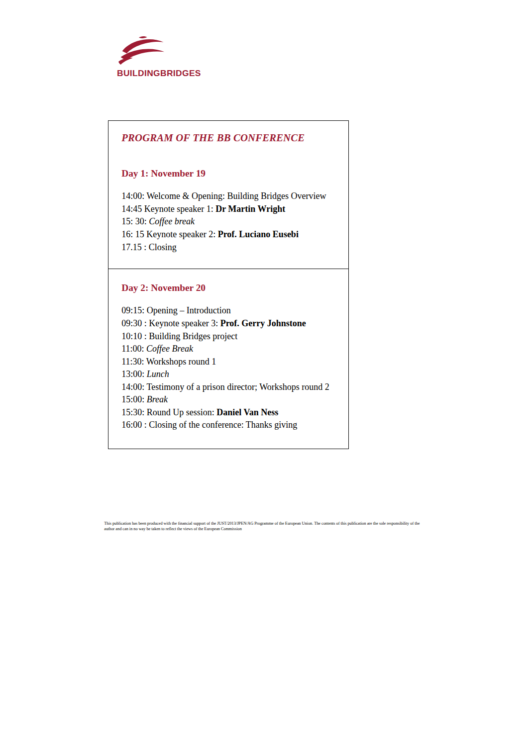BUILDINGBRIDGES
PROGRAM OF THE BB CONFERENCE
Day 1: November 19
14:00: Welcome & Opening: Building Bridges Overview
14:45 Keynote speaker 1: Dr Martin Wright
15: 30: Coffee break
16: 15 Keynote speaker 2: Prof. Luciano Eusebi
17.15 : Closing
Day 2: November 20
09:15: Opening – Introduction
09:30 : Keynote speaker 3: Prof. Gerry Johnstone
10:10 : Building Bridges project
11:00: Coffee Break
11:30: Workshops round 1
13:00: Lunch
14:00: Testimony of a prison director; Workshops round 2
15:00: Break
15:30: Round Up session: Daniel Van Ness
16:00 : Closing of the conference: Thanks giving
This publication has been produced with the financial support of the JUST/2013/JPEN/AG Programme of the European Union. The contents of this publication are the sole responsibility of the author and can in no way be taken to reflect the views of the European Commission